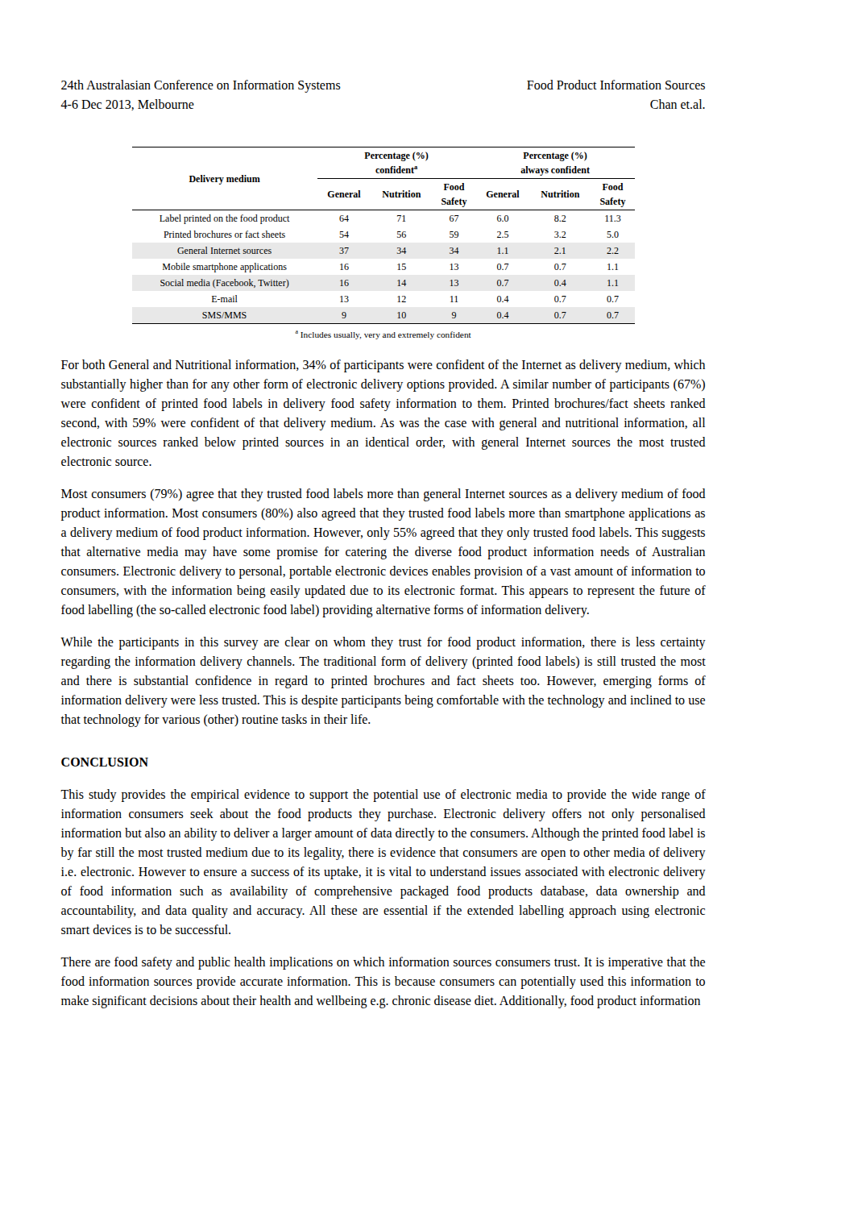24th Australasian Conference on Information Systems
4-6 Dec 2013, Melbourne
Food Product Information Sources
Chan et.al.
| Delivery medium | Percentage (%) confident a | Percentage (%) always confident |
| --- | --- | --- |
| General | Nutrition | Food Safety | General | Nutrition | Food Safety |
| Label printed on the food product | 64 | 71 | 67 | 6.0 | 8.2 | 11.3 |
| Printed brochures or fact sheets | 54 | 56 | 59 | 2.5 | 3.2 | 5.0 |
| General Internet sources | 37 | 34 | 34 | 1.1 | 2.1 | 2.2 |
| Mobile smartphone applications | 16 | 15 | 13 | 0.7 | 0.7 | 1.1 |
| Social media (Facebook, Twitter) | 16 | 14 | 13 | 0.7 | 0.4 | 1.1 |
| E-mail | 13 | 12 | 11 | 0.4 | 0.7 | 0.7 |
| SMS/MMS | 9 | 10 | 9 | 0.4 | 0.7 | 0.7 |
a Includes usually, very and extremely confident
For both General and Nutritional information, 34% of participants were confident of the Internet as delivery medium, which substantially higher than for any other form of electronic delivery options provided. A similar number of participants (67%) were confident of printed food labels in delivery food safety information to them. Printed brochures/fact sheets ranked second, with 59% were confident of that delivery medium. As was the case with general and nutritional information, all electronic sources ranked below printed sources in an identical order, with general Internet sources the most trusted electronic source.
Most consumers (79%) agree that they trusted food labels more than general Internet sources as a delivery medium of food product information. Most consumers (80%) also agreed that they trusted food labels more than smartphone applications as a delivery medium of food product information. However, only 55% agreed that they only trusted food labels. This suggests that alternative media may have some promise for catering the diverse food product information needs of Australian consumers. Electronic delivery to personal, portable electronic devices enables provision of a vast amount of information to consumers, with the information being easily updated due to its electronic format. This appears to represent the future of food labelling (the so-called electronic food label) providing alternative forms of information delivery.
While the participants in this survey are clear on whom they trust for food product information, there is less certainty regarding the information delivery channels. The traditional form of delivery (printed food labels) is still trusted the most and there is substantial confidence in regard to printed brochures and fact sheets too. However, emerging forms of information delivery were less trusted. This is despite participants being comfortable with the technology and inclined to use that technology for various (other) routine tasks in their life.
CONCLUSION
This study provides the empirical evidence to support the potential use of electronic media to provide the wide range of information consumers seek about the food products they purchase. Electronic delivery offers not only personalised information but also an ability to deliver a larger amount of data directly to the consumers. Although the printed food label is by far still the most trusted medium due to its legality, there is evidence that consumers are open to other media of delivery i.e. electronic. However to ensure a success of its uptake, it is vital to understand issues associated with electronic delivery of food information such as availability of comprehensive packaged food products database, data ownership and accountability, and data quality and accuracy. All these are essential if the extended labelling approach using electronic smart devices is to be successful.
There are food safety and public health implications on which information sources consumers trust. It is imperative that the food information sources provide accurate information. This is because consumers can potentially used this information to make significant decisions about their health and wellbeing e.g. chronic disease diet. Additionally, food product information